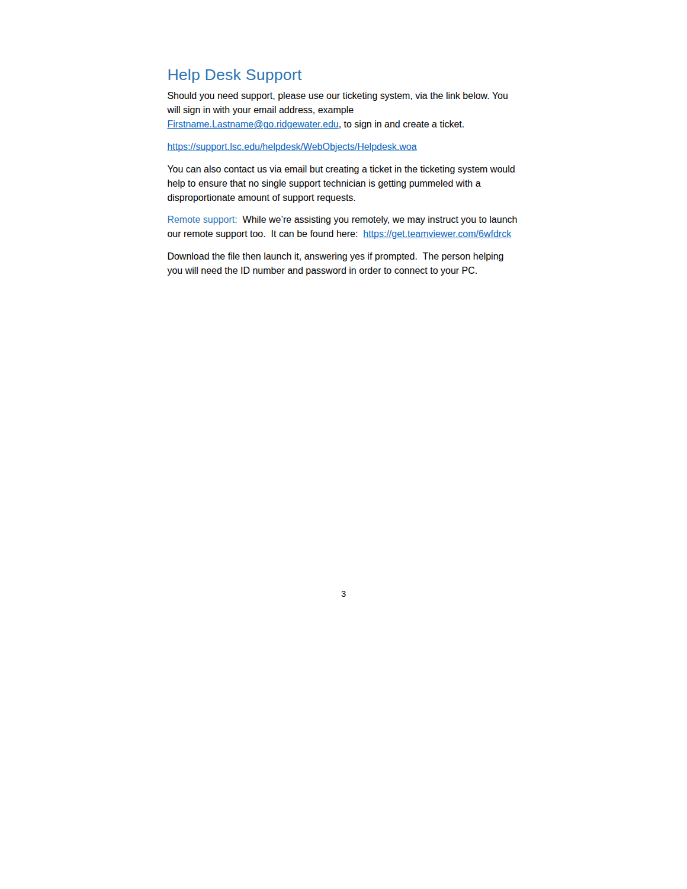Help Desk Support
Should you need support, please use our ticketing system, via the link below. You will sign in with your email address, example Firstname.Lastname@go.ridgewater.edu, to sign in and create a ticket.
https://support.lsc.edu/helpdesk/WebObjects/Helpdesk.woa
You can also contact us via email but creating a ticket in the ticketing system would help to ensure that no single support technician is getting pummeled with a disproportionate amount of support requests.
Remote support: While we’re assisting you remotely, we may instruct you to launch our remote support too. It can be found here: https://get.teamviewer.com/6wfdrck
Download the file then launch it, answering yes if prompted. The person helping you will need the ID number and password in order to connect to your PC.
3